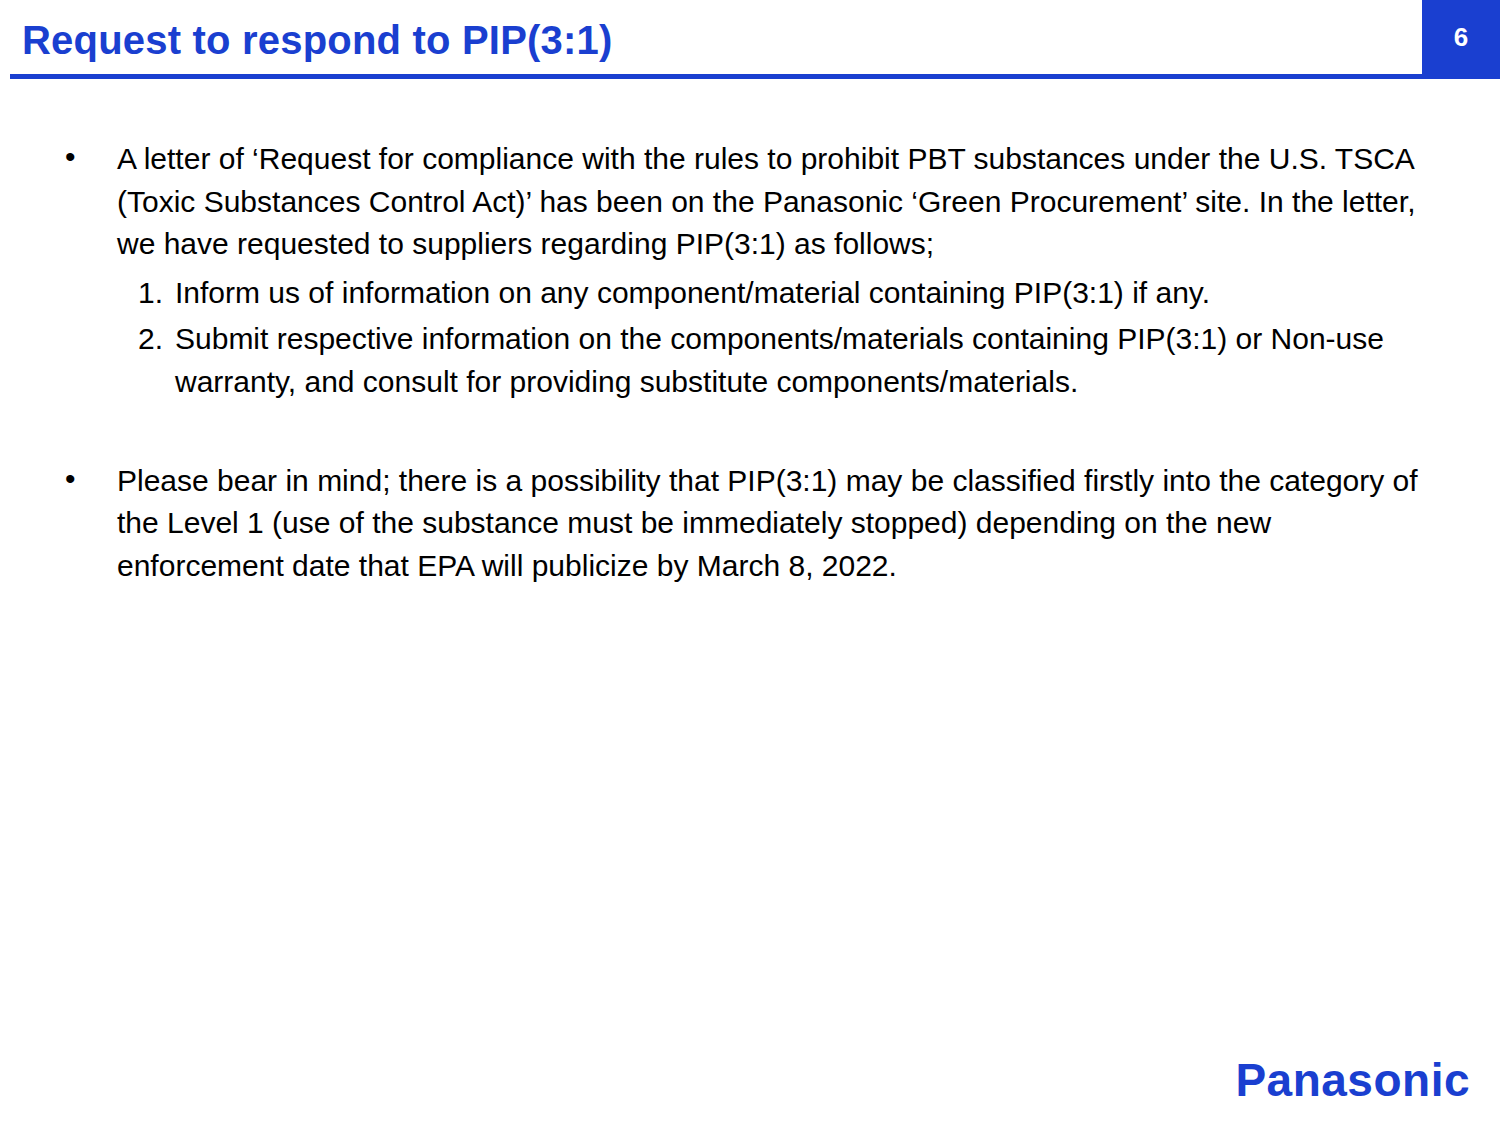Request to respond to PIP(3:1)
6
A letter of ‘Request for compliance with the rules to prohibit PBT substances under the U.S. TSCA (Toxic Substances Control Act)’ has been on the Panasonic ‘Green Procurement’ site. In the letter, we have requested to suppliers regarding PIP(3:1) as follows;
1. Inform us of information on any component/material containing PIP(3:1) if any.
2. Submit respective information on the components/materials containing PIP(3:1) or Non-use warranty, and consult for providing substitute components/materials.
Please bear in mind; there is a possibility that PIP(3:1) may be classified firstly into the category of the Level 1 (use of the substance must be immediately stopped) depending on the new enforcement date that EPA will publicize by March 8, 2022.
Panasonic